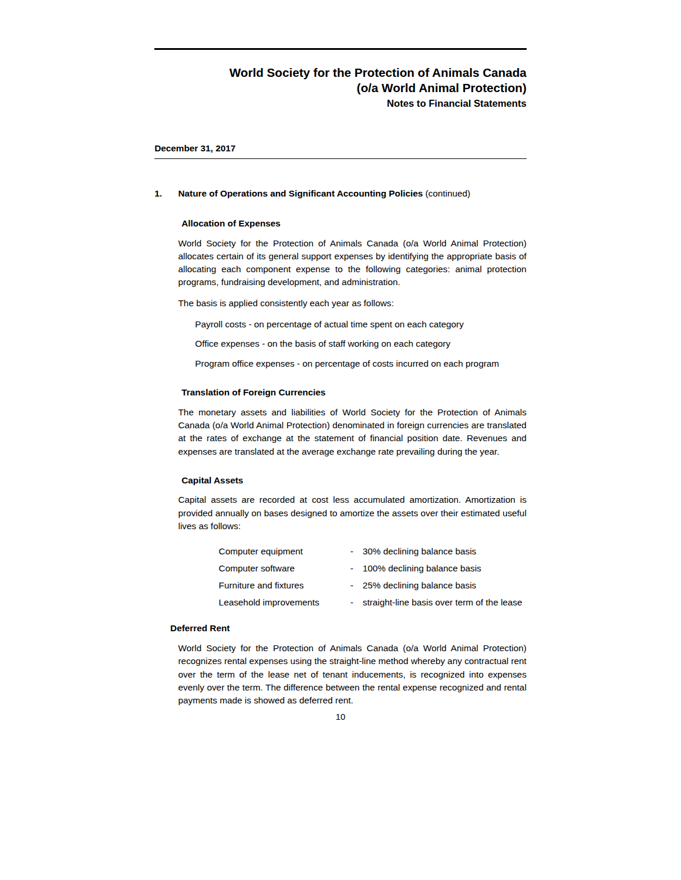World Society for the Protection of Animals Canada (o/a World Animal Protection)
Notes to Financial Statements
December 31, 2017
1. Nature of Operations and Significant Accounting Policies (continued)
Allocation of Expenses
World Society for the Protection of Animals Canada (o/a World Animal Protection) allocates certain of its general support expenses by identifying the appropriate basis of allocating each component expense to the following categories: animal protection programs, fundraising development, and administration.
The basis is applied consistently each year as follows:
Payroll costs - on percentage of actual time spent on each category
Office expenses - on the basis of staff working on each category
Program office expenses - on percentage of costs incurred on each program
Translation of Foreign Currencies
The monetary assets and liabilities of World Society for the Protection of Animals Canada (o/a World Animal Protection) denominated in foreign currencies are translated at the rates of exchange at the statement of financial position date. Revenues and expenses are translated at the average exchange rate prevailing during the year.
Capital Assets
Capital assets are recorded at cost less accumulated amortization. Amortization is provided annually on bases designed to amortize the assets over their estimated useful lives as follows:
| Computer equipment | - | 30% declining balance basis |
| Computer software | - | 100% declining balance basis |
| Furniture and fixtures | - | 25% declining balance basis |
| Leasehold improvements | - | straight-line basis over term of the lease |
Deferred Rent
World Society for the Protection of Animals Canada (o/a World Animal Protection) recognizes rental expenses using the straight-line method whereby any contractual rent over the term of the lease net of tenant inducements, is recognized into expenses evenly over the term. The difference between the rental expense recognized and rental payments made is showed as deferred rent.
10